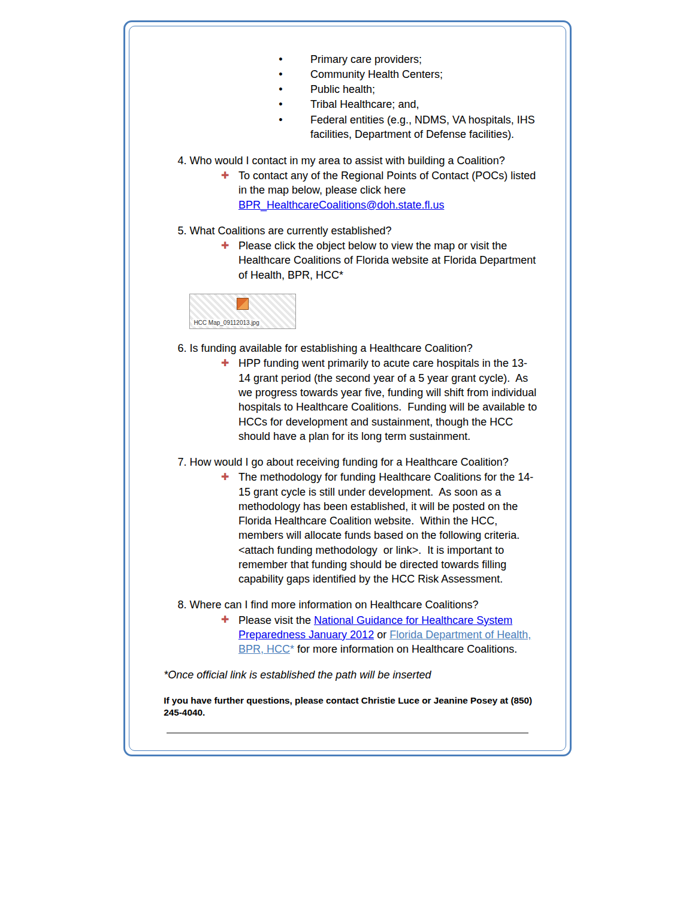•Primary care providers;
•Community Health Centers;
•Public health;
•Tribal Healthcare; and,
•Federal entities (e.g., NDMS, VA hospitals, IHS facilities, Department of Defense facilities).
Who would I contact in my area to assist with building a Coalition?
✚
To contact any of the Regional Points of Contact (POCs) listed in the map below, please click here BPR_HealthcareCoalitions@doh.state.fl.us
What Coalitions are currently established?
✚
Please click the object below to view the map or visit the Healthcare Coalitions of Florida website at Florida Department of Health, BPR, HCC*
HCC Map_09112013.jpg
Is funding available for establishing a Healthcare Coalition?
✚
HPP funding went primarily to acute care hospitals in the 13-14 grant period (the second year of a 5 year grant cycle). As we progress towards year five, funding will shift from individual hospitals to Healthcare Coalitions. Funding will be available to HCCs for development and sustainment, though the HCC should have a plan for its long term sustainment.
How would I go about receiving funding for a Healthcare Coalition?
✚
The methodology for funding Healthcare Coalitions for the 14-15 grant cycle is still under development. As soon as a methodology has been established, it will be posted on the Florida Healthcare Coalition website. Within the HCC, members will allocate funds based on the following criteria. <attach funding methodology or link>. It is important to remember that funding should be directed towards filling capability gaps identified by the HCC Risk Assessment.
Where can I find more information on Healthcare Coalitions?
✚
Please visit the National Guidance for Healthcare System Preparedness January 2012 or Florida Department of Health, BPR, HCC* for more information on Healthcare Coalitions.
*Once official link is established the path will be inserted
If you have further questions, please contact Christie Luce or Jeanine Posey at (850) 245-4040.